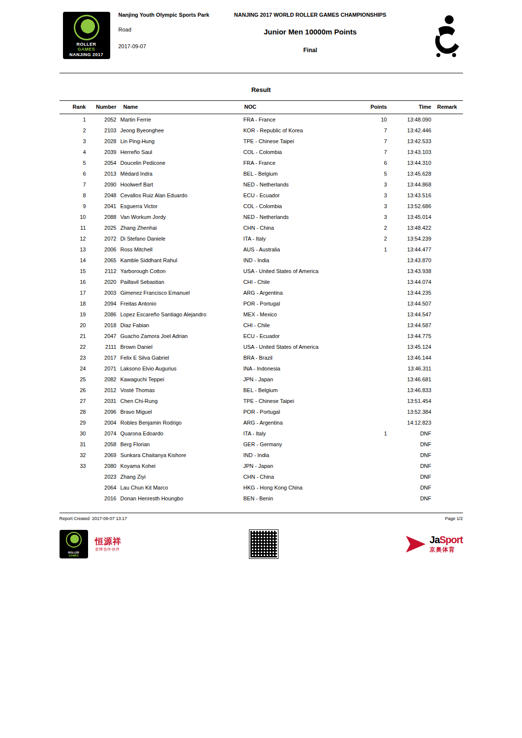ROLLER
GAMES
NANJING 2017
Nanjing Youth Olympic Sports Park
Road
2017-09-07
NANJING 2017 WORLD ROLLER GAMES CHAMPIONSHIPS
Junior Men 10000m Points
Final
Result
| Rank | Number | Name | NOC | Points | Time | Remark |
| --- | --- | --- | --- | --- | --- | --- |
| 1 | 2052 | Martin Ferrie | FRA - France | 10 | 13:48.090 | |
| 2 | 2103 | Jeong Byeonghee | KOR - Republic of Korea | 7 | 13:42.446 | |
| 3 | 2028 | Lin Ping-Hung | TPE - Chinese Taipei | 7 | 13:42.533 | |
| 4 | 2039 | Herreño Saul | COL - Colombia | 7 | 13:43.103 | |
| 5 | 2054 | Doucelin Pedicone | FRA - France | 6 | 13:44.310 | |
| 6 | 2013 | Médard Indra | BEL - Belgium | 5 | 13:45.628 | |
| 7 | 2090 | Hoolwerf Bart | NED - Netherlands | 3 | 13:44.868 | |
| 8 | 2048 | Cevallos Ruiz Alan Eduardo | ECU - Ecuador | 3 | 13:43.516 | |
| 9 | 2041 | Esguerra Victor | COL - Colombia | 3 | 13:52.686 | |
| 10 | 2088 | Van Workum Jordy | NED - Netherlands | 3 | 13:45.014 | |
| 11 | 2025 | Zhang Zhenhai | CHN - China | 2 | 13:48.422 | |
| 12 | 2072 | Di Stefano Daniele | ITA - Italy | 2 | 13:54.239 | |
| 13 | 2006 | Ross Mitchell | AUS - Australia | 1 | 13:44.477 | |
| 14 | 2065 | Kamble Siddhant Rahul | IND - India | | 13:43.870 | |
| 15 | 2112 | Yarborough Cotton | USA - United States of America | | 13:43.938 | |
| 16 | 2020 | Paillavil Sebastian | CHI - Chile | | 13:44.074 | |
| 17 | 2003 | Gimenez Francisco Emanuel | ARG - Argentina | | 13:44.235 | |
| 18 | 2094 | Freitas Antonio | POR - Portugal | | 13:44.507 | |
| 19 | 2086 | Lopez Escareño Santiago Alejandro | MEX - Mexico | | 13:44.547 | |
| 20 | 2018 | Diaz Fabian | CHI - Chile | | 13:44.587 | |
| 21 | 2047 | Guacho Zamora Joel Adrian | ECU - Ecuador | | 13:44.775 | |
| 22 | 2111 | Brown Daniel | USA - United States of America | | 13:45.124 | |
| 23 | 2017 | Felix E Silva Gabriel | BRA - Brazil | | 13:46.144 | |
| 24 | 2071 | Laksono Elvio Augurius | INA - Indonesia | | 13:46.311 | |
| 25 | 2082 | Kawaguchi Teppei | JPN - Japan | | 13:46.681 | |
| 26 | 2012 | Vosté Thomas | BEL - Belgium | | 13:46.833 | |
| 27 | 2031 | Chen Chi-Rung | TPE - Chinese Taipei | | 13:51.454 | |
| 28 | 2096 | Bravo Miguel | POR - Portugal | | 13:52.384 | |
| 29 | 2004 | Robles Benjamin Rodrigo | ARG - Argentina | | 14:12.823 | |
| 30 | 2074 | Quarona Edoardo | ITA - Italy | 1 | DNF | |
| 31 | 2058 | Berg Florian | GER - Germany | | DNF | |
| 32 | 2069 | Sunkara Chaitanya Kishore | IND - India | | DNF | |
| 33 | 2080 | Koyama Kohei | JPN - Japan | | DNF | |
| | 2023 | Zhang Ziyi | CHN - China | | DNF | |
| | 2064 | Lau Chun Kit Marco | HKG - Hong Kong China | | DNF | |
| | 2016 | Donan Henresth Houngbo | BEN - Benin | | DNF | |
Report Created 2017-09-07 13:17
Page 1/2
ROLLER
GAMES
恒源祥
全球合作伙伴
JaSport
京奥体育